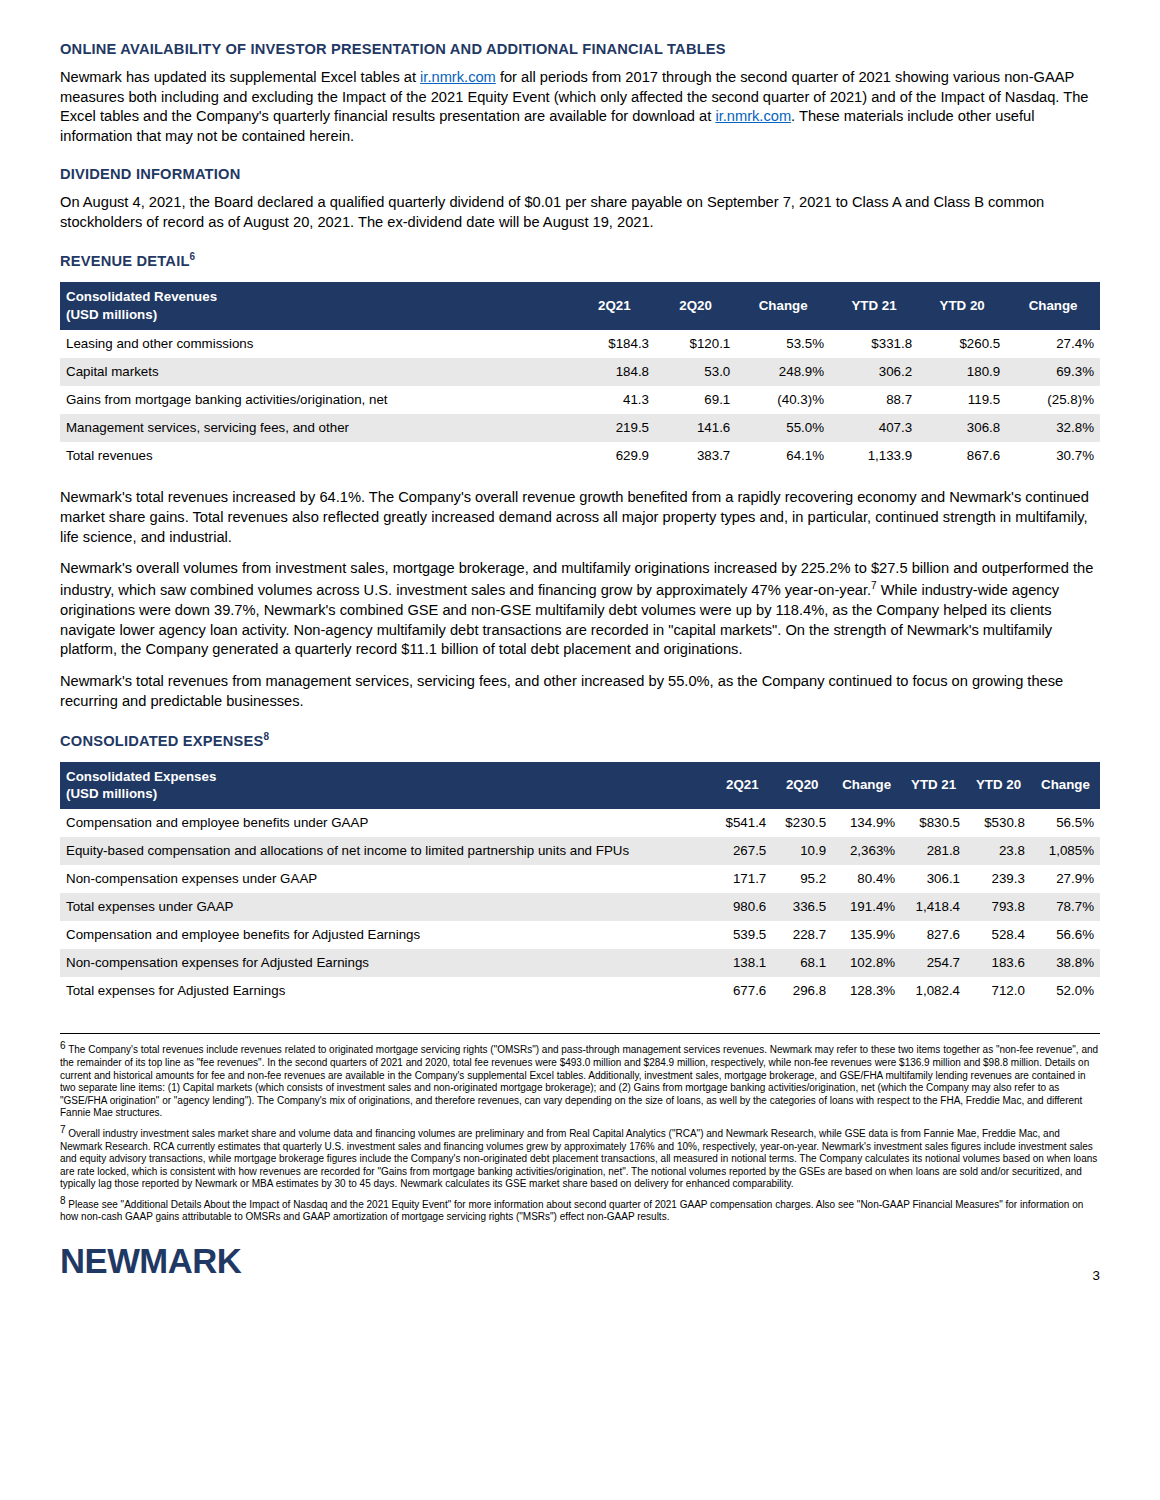ONLINE AVAILABILITY OF INVESTOR PRESENTATION AND ADDITIONAL FINANCIAL TABLES
Newmark has updated its supplemental Excel tables at ir.nmrk.com for all periods from 2017 through the second quarter of 2021 showing various non-GAAP measures both including and excluding the Impact of the 2021 Equity Event (which only affected the second quarter of 2021) and of the Impact of Nasdaq. The Excel tables and the Company's quarterly financial results presentation are available for download at ir.nmrk.com. These materials include other useful information that may not be contained herein.
DIVIDEND INFORMATION
On August 4, 2021, the Board declared a qualified quarterly dividend of $0.01 per share payable on September 7, 2021 to Class A and Class B common stockholders of record as of August 20, 2021. The ex-dividend date will be August 19, 2021.
REVENUE DETAIL6
| Consolidated Revenues (USD millions) | 2Q21 | 2Q20 | Change | YTD 21 | YTD 20 | Change |
| --- | --- | --- | --- | --- | --- | --- |
| Leasing and other commissions | $184.3 | $120.1 | 53.5% | $331.8 | $260.5 | 27.4% |
| Capital markets | 184.8 | 53.0 | 248.9% | 306.2 | 180.9 | 69.3% |
| Gains from mortgage banking activities/origination, net | 41.3 | 69.1 | (40.3)% | 88.7 | 119.5 | (25.8)% |
| Management services, servicing fees, and other | 219.5 | 141.6 | 55.0% | 407.3 | 306.8 | 32.8% |
| Total revenues | 629.9 | 383.7 | 64.1% | 1,133.9 | 867.6 | 30.7% |
Newmark's total revenues increased by 64.1%. The Company's overall revenue growth benefited from a rapidly recovering economy and Newmark's continued market share gains. Total revenues also reflected greatly increased demand across all major property types and, in particular, continued strength in multifamily, life science, and industrial.
Newmark's overall volumes from investment sales, mortgage brokerage, and multifamily originations increased by 225.2% to $27.5 billion and outperformed the industry, which saw combined volumes across U.S. investment sales and financing grow by approximately 47% year-on-year.7 While industry-wide agency originations were down 39.7%, Newmark's combined GSE and non-GSE multifamily debt volumes were up by 118.4%, as the Company helped its clients navigate lower agency loan activity. Non-agency multifamily debt transactions are recorded in "capital markets". On the strength of Newmark's multifamily platform, the Company generated a quarterly record $11.1 billion of total debt placement and originations.
Newmark's total revenues from management services, servicing fees, and other increased by 55.0%, as the Company continued to focus on growing these recurring and predictable businesses.
CONSOLIDATED EXPENSES8
| Consolidated Expenses (USD millions) | 2Q21 | 2Q20 | Change | YTD 21 | YTD 20 | Change |
| --- | --- | --- | --- | --- | --- | --- |
| Compensation and employee benefits under GAAP | $541.4 | $230.5 | 134.9% | $830.5 | $530.8 | 56.5% |
| Equity-based compensation and allocations of net income to limited partnership units and FPUs | 267.5 | 10.9 | 2,363% | 281.8 | 23.8 | 1,085% |
| Non-compensation expenses under GAAP | 171.7 | 95.2 | 80.4% | 306.1 | 239.3 | 27.9% |
| Total expenses under GAAP | 980.6 | 336.5 | 191.4% | 1,418.4 | 793.8 | 78.7% |
| Compensation and employee benefits for Adjusted Earnings | 539.5 | 228.7 | 135.9% | 827.6 | 528.4 | 56.6% |
| Non-compensation expenses for Adjusted Earnings | 138.1 | 68.1 | 102.8% | 254.7 | 183.6 | 38.8% |
| Total expenses for Adjusted Earnings | 677.6 | 296.8 | 128.3% | 1,082.4 | 712.0 | 52.0% |
6 The Company's total revenues include revenues related to originated mortgage servicing rights ("OMSRs") and pass-through management services revenues. Newmark may refer to these two items together as "non-fee revenue", and the remainder of its top line as "fee revenues". In the second quarters of 2021 and 2020, total fee revenues were $493.0 million and $284.9 million, respectively, while non-fee revenues were $136.9 million and $98.8 million. Details on current and historical amounts for fee and non-fee revenues are available in the Company's supplemental Excel tables. Additionally, investment sales, mortgage brokerage, and GSE/FHA multifamily lending revenues are contained in two separate line items: (1) Capital markets (which consists of investment sales and non-originated mortgage brokerage); and (2) Gains from mortgage banking activities/origination, net (which the Company may also refer to as "GSE/FHA origination" or "agency lending"). The Company's mix of originations, and therefore revenues, can vary depending on the size of loans, as well by the categories of loans with respect to the FHA, Freddie Mac, and different Fannie Mae structures.
7 Overall industry investment sales market share and volume data and financing volumes are preliminary and from Real Capital Analytics ("RCA") and Newmark Research, while GSE data is from Fannie Mae, Freddie Mac, and Newmark Research. RCA currently estimates that quarterly U.S. investment sales and financing volumes grew by approximately 176% and 10%, respectively, year-on-year. Newmark's investment sales figures include investment sales and equity advisory transactions, while mortgage brokerage figures include the Company's non-originated debt placement transactions, all measured in notional terms. The Company calculates its notional volumes based on when loans are rate locked, which is consistent with how revenues are recorded for "Gains from mortgage banking activities/origination, net". The notional volumes reported by the GSEs are based on when loans are sold and/or securitized, and typically lag those reported by Newmark or MBA estimates by 30 to 45 days. Newmark calculates its GSE market share based on delivery for enhanced comparability.
8 Please see "Additional Details About the Impact of Nasdaq and the 2021 Equity Event" for more information about second quarter of 2021 GAAP compensation charges. Also see "Non-GAAP Financial Measures" for information on how non-cash GAAP gains attributable to OMSRs and GAAP amortization of mortgage servicing rights ("MSRs") effect non-GAAP results.
NEWMARK
3